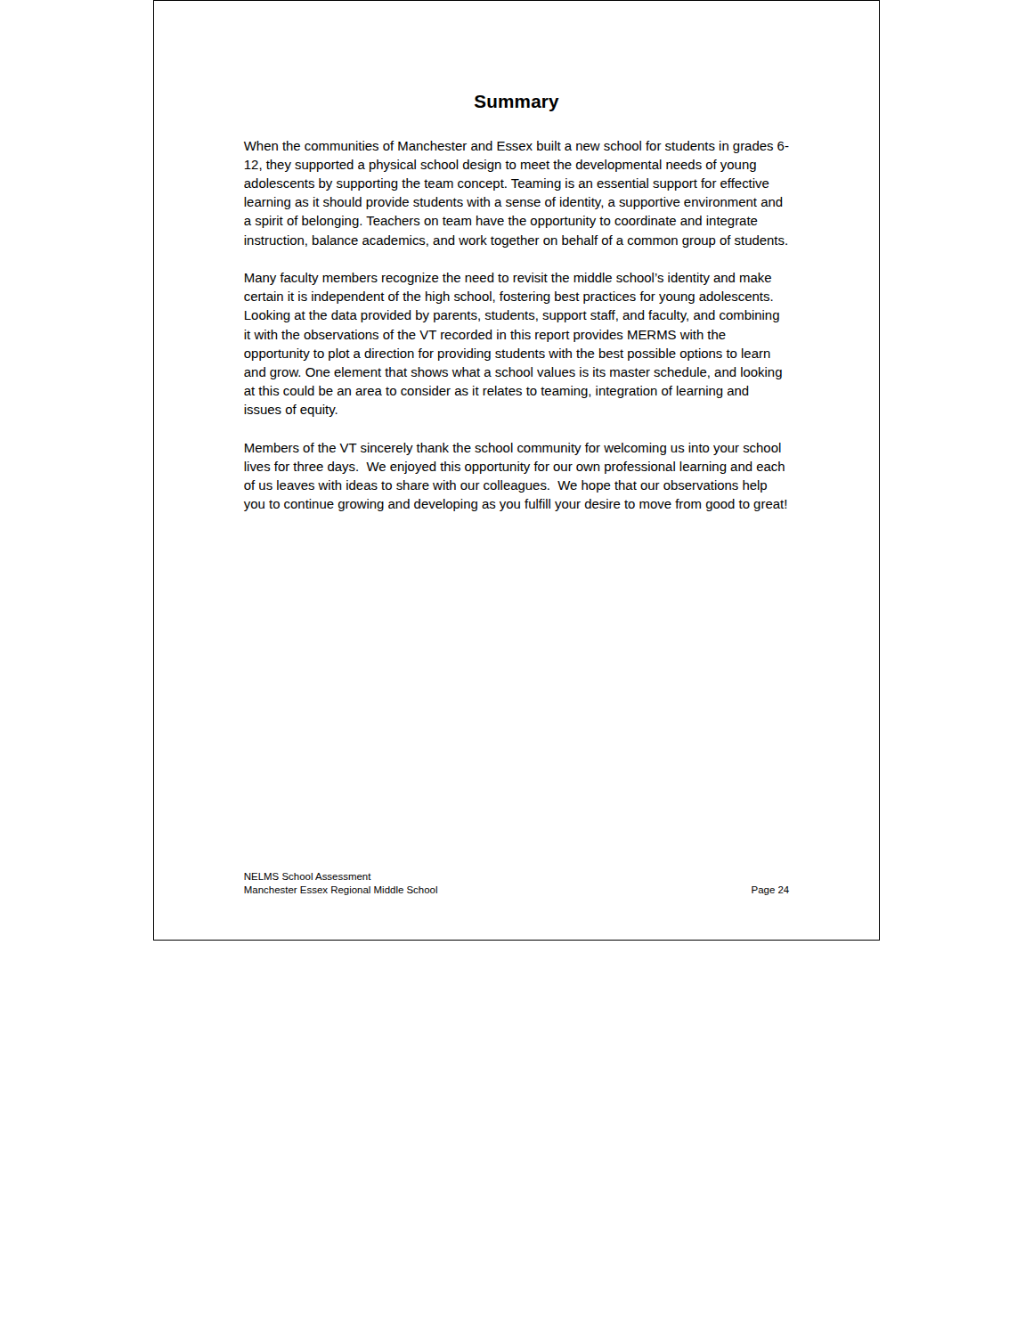Summary
When the communities of Manchester and Essex built a new school for students in grades 6-12, they supported a physical school design to meet the developmental needs of young adolescents by supporting the team concept. Teaming is an essential support for effective learning as it should provide students with a sense of identity, a supportive environment and a spirit of belonging. Teachers on team have the opportunity to coordinate and integrate instruction, balance academics, and work together on behalf of a common group of students.
Many faculty members recognize the need to revisit the middle school’s identity and make certain it is independent of the high school, fostering best practices for young adolescents. Looking at the data provided by parents, students, support staff, and faculty, and combining it with the observations of the VT recorded in this report provides MERMS with the opportunity to plot a direction for providing students with the best possible options to learn and grow. One element that shows what a school values is its master schedule, and looking at this could be an area to consider as it relates to teaming, integration of learning and issues of equity.
Members of the VT sincerely thank the school community for welcoming us into your school lives for three days. We enjoyed this opportunity for our own professional learning and each of us leaves with ideas to share with our colleagues. We hope that our observations help you to continue growing and developing as you fulfill your desire to move from good to great!
NELMS School Assessment
Manchester Essex Regional Middle School
Page 24